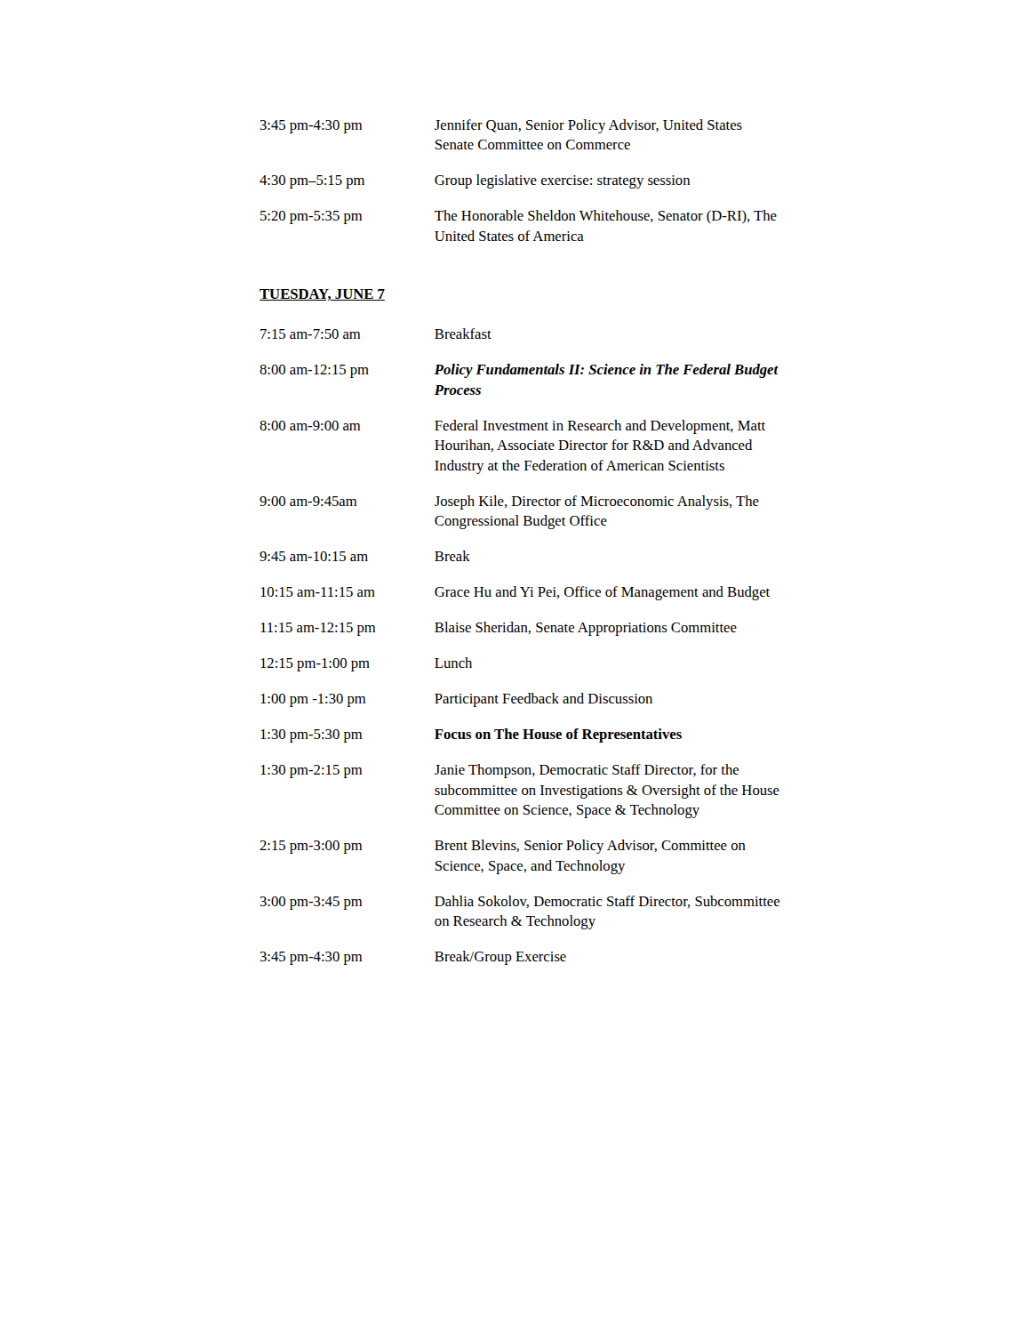| 3:45 pm-4:30 pm | Jennifer Quan, Senior Policy Advisor, United States Senate Committee on Commerce |
| 4:30 pm–5:15 pm | Group legislative exercise: strategy session |
| 5:20 pm-5:35 pm | The Honorable Sheldon Whitehouse, Senator (D-RI), The United States of America |
TUESDAY, JUNE 7
| 7:15 am-7:50 am | Breakfast |
| 8:00 am-12:15 pm | Policy Fundamentals II: Science in The Federal Budget Process |
| 8:00 am-9:00 am | Federal Investment in Research and Development, Matt Hourihan, Associate Director for R&D and Advanced Industry at the Federation of American Scientists |
| 9:00 am-9:45am | Joseph Kile, Director of Microeconomic Analysis, The Congressional Budget Office |
| 9:45 am-10:15 am | Break |
| 10:15 am-11:15 am | Grace Hu and Yi Pei, Office of Management and Budget |
| 11:15 am-12:15 pm | Blaise Sheridan, Senate Appropriations Committee |
| 12:15 pm-1:00 pm | Lunch |
| 1:00 pm -1:30 pm | Participant Feedback and Discussion |
| 1:30 pm-5:30 pm | Focus on The House of Representatives |
| 1:30 pm-2:15 pm | Janie Thompson, Democratic Staff Director, for the subcommittee on Investigations & Oversight of the House Committee on Science, Space & Technology |
| 2:15 pm-3:00 pm | Brent Blevins, Senior Policy Advisor, Committee on Science, Space, and Technology |
| 3:00 pm-3:45 pm | Dahlia Sokolov, Democratic Staff Director, Subcommittee on Research & Technology |
| 3:45 pm-4:30 pm | Break/Group Exercise |